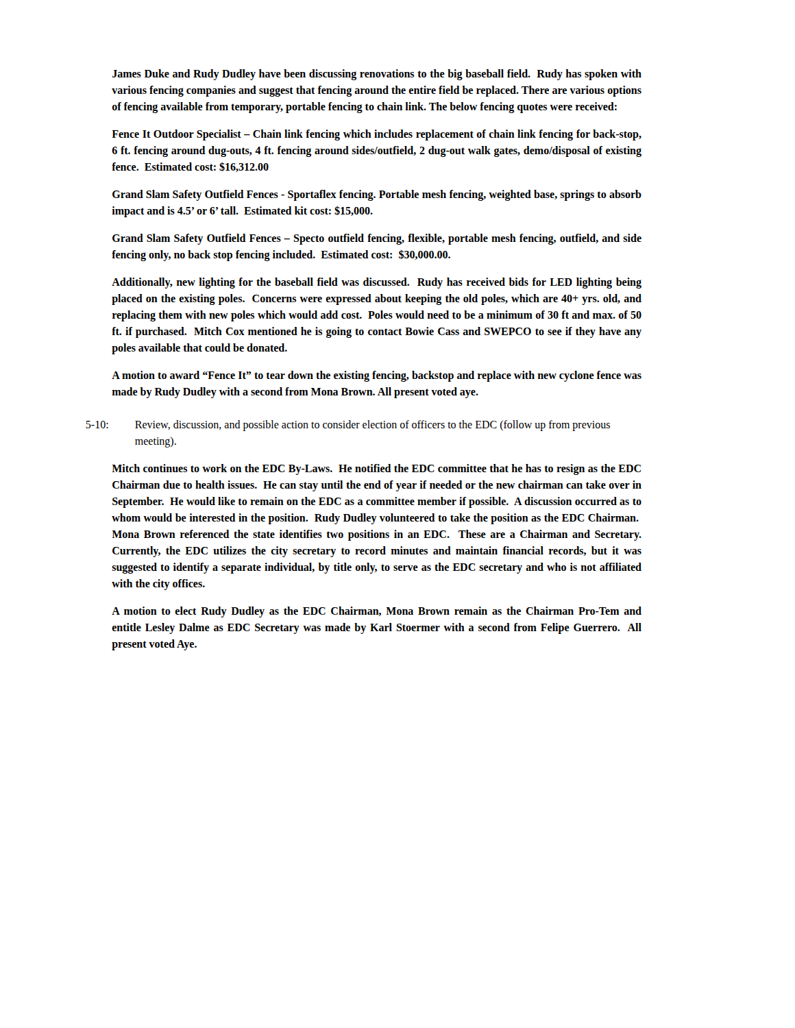James Duke and Rudy Dudley have been discussing renovations to the big baseball field. Rudy has spoken with various fencing companies and suggest that fencing around the entire field be replaced. There are various options of fencing available from temporary, portable fencing to chain link. The below fencing quotes were received:
Fence It Outdoor Specialist – Chain link fencing which includes replacement of chain link fencing for back-stop, 6 ft. fencing around dug-outs, 4 ft. fencing around sides/outfield, 2 dug-out walk gates, demo/disposal of existing fence. Estimated cost: $16,312.00
Grand Slam Safety Outfield Fences - Sportaflex fencing. Portable mesh fencing, weighted base, springs to absorb impact and is 4.5’ or 6’ tall. Estimated kit cost: $15,000.
Grand Slam Safety Outfield Fences – Specto outfield fencing, flexible, portable mesh fencing, outfield, and side fencing only, no back stop fencing included. Estimated cost: $30,000.00.
Additionally, new lighting for the baseball field was discussed. Rudy has received bids for LED lighting being placed on the existing poles. Concerns were expressed about keeping the old poles, which are 40+ yrs. old, and replacing them with new poles which would add cost. Poles would need to be a minimum of 30 ft and max. of 50 ft. if purchased. Mitch Cox mentioned he is going to contact Bowie Cass and SWEPCO to see if they have any poles available that could be donated.
A motion to award “Fence It” to tear down the existing fencing, backstop and replace with new cyclone fence was made by Rudy Dudley with a second from Mona Brown. All present voted aye.
5-10:
Review, discussion, and possible action to consider election of officers to the EDC (follow up from previous meeting).
Mitch continues to work on the EDC By-Laws. He notified the EDC committee that he has to resign as the EDC Chairman due to health issues. He can stay until the end of year if needed or the new chairman can take over in September. He would like to remain on the EDC as a committee member if possible. A discussion occurred as to whom would be interested in the position. Rudy Dudley volunteered to take the position as the EDC Chairman. Mona Brown referenced the state identifies two positions in an EDC. These are a Chairman and Secretary. Currently, the EDC utilizes the city secretary to record minutes and maintain financial records, but it was suggested to identify a separate individual, by title only, to serve as the EDC secretary and who is not affiliated with the city offices.
A motion to elect Rudy Dudley as the EDC Chairman, Mona Brown remain as the Chairman Pro-Tem and entitle Lesley Dalme as EDC Secretary was made by Karl Stoermer with a second from Felipe Guerrero. All present voted Aye.